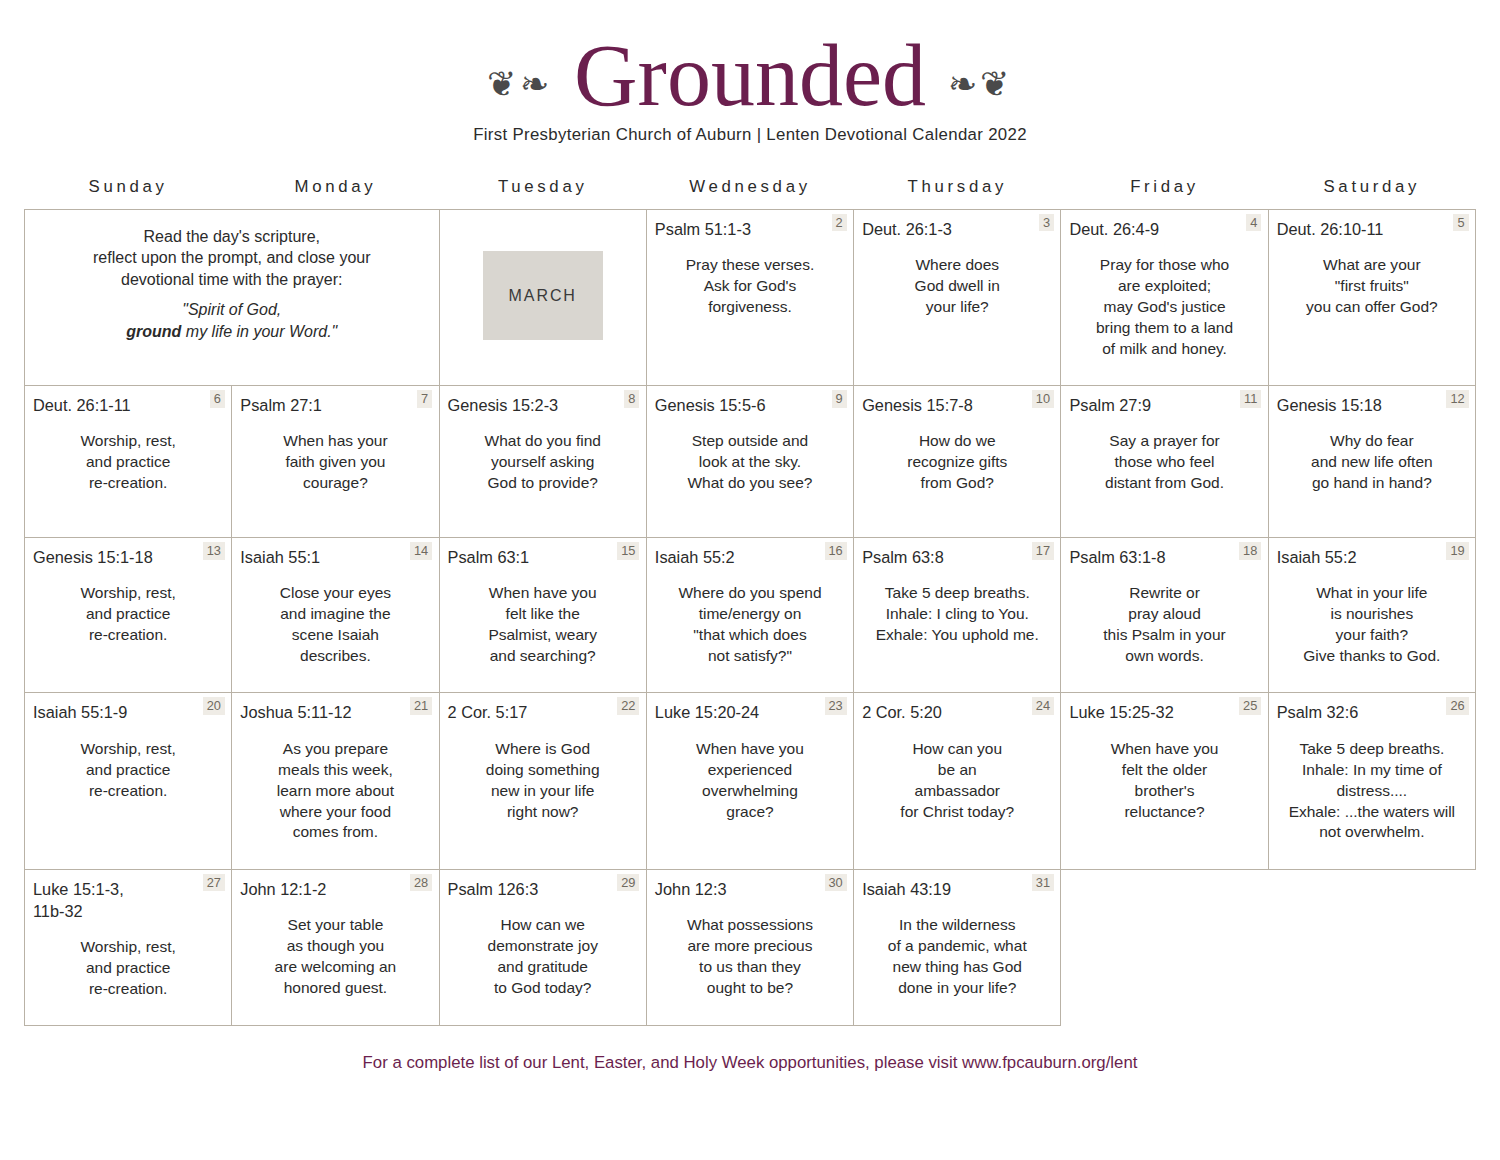❦❧ Grounded ❧❦
First Presbyterian Church of Auburn | Lenten Devotional Calendar 2022
Lenten devotional calendar for March 2022
| Sunday | Monday | Tuesday | Wednesday | Thursday | Friday | Saturday |
| --- | --- | --- | --- | --- | --- | --- |
| Read the day's scripture, reflect upon the prompt, and close your devotional time with the prayer: "Spirit of God, ground my life in your Word." | MARCH | 2 Psalm 51:1-3 Pray these verses. Ask for God's forgiveness. | 3 Deut. 26:1-3 Where does God dwell in your life? | 4 Deut. 26:4-9 Pray for those who are exploited; may God's justice bring them to a land of milk and honey. | 5 Deut. 26:10-11 What are your "first fruits" you can offer God? |
| 6 Deut. 26:1-11 Worship, rest, and practice re-creation. | 7 Psalm 27:1 When has your faith given you courage? | 8 Genesis 15:2-3 What do you find yourself asking God to provide? | 9 Genesis 15:5-6 Step outside and look at the sky. What do you see? | 10 Genesis 15:7-8 How do we recognize gifts from God? | 11 Psalm 27:9 Say a prayer for those who feel distant from God. | 12 Genesis 15:18 Why do fear and new life often go hand in hand? |
| 13 Genesis 15:1-18 Worship, rest, and practice re-creation. | 14 Isaiah 55:1 Close your eyes and imagine the scene Isaiah describes. | 15 Psalm 63:1 When have you felt like the Psalmist, weary and searching? | 16 Isaiah 55:2 Where do you spend time/energy on "that which does not satisfy?" | 17 Psalm 63:8 Take 5 deep breaths. Inhale: I cling to You. Exhale: You uphold me. | 18 Psalm 63:1-8 Rewrite or pray aloud this Psalm in your own words. | 19 Isaiah 55:2 What in your life is nourishes your faith? Give thanks to God. |
| 20 Isaiah 55:1-9 Worship, rest, and practice re-creation. | 21 Joshua 5:11-12 As you prepare meals this week, learn more about where your food comes from. | 22 2 Cor. 5:17 Where is God doing something new in your life right now? | 23 Luke 15:20-24 When have you experienced overwhelming grace? | 24 2 Cor. 5:20 How can you be an ambassador for Christ today? | 25 Luke 15:25-32 When have you felt the older brother's reluctance? | 26 Psalm 32:6 Take 5 deep breaths. Inhale: In my time of distress.... Exhale: ...the waters will not overwhelm. |
| 27 Luke 15:1-3, 11b-32 Worship, rest, and practice re-creation. | 28 John 12:1-2 Set your table as though you are welcoming an honored guest. | 29 Psalm 126:3 How can we demonstrate joy and gratitude to God today? | 30 John 12:3 What possessions are more precious to us than they ought to be? | 31 Isaiah 43:19 In the wilderness of a pandemic, what new thing has God done in your life? | | |
For a complete list of our Lent, Easter, and Holy Week opportunities, please visit www.fpcauburn.org/lent